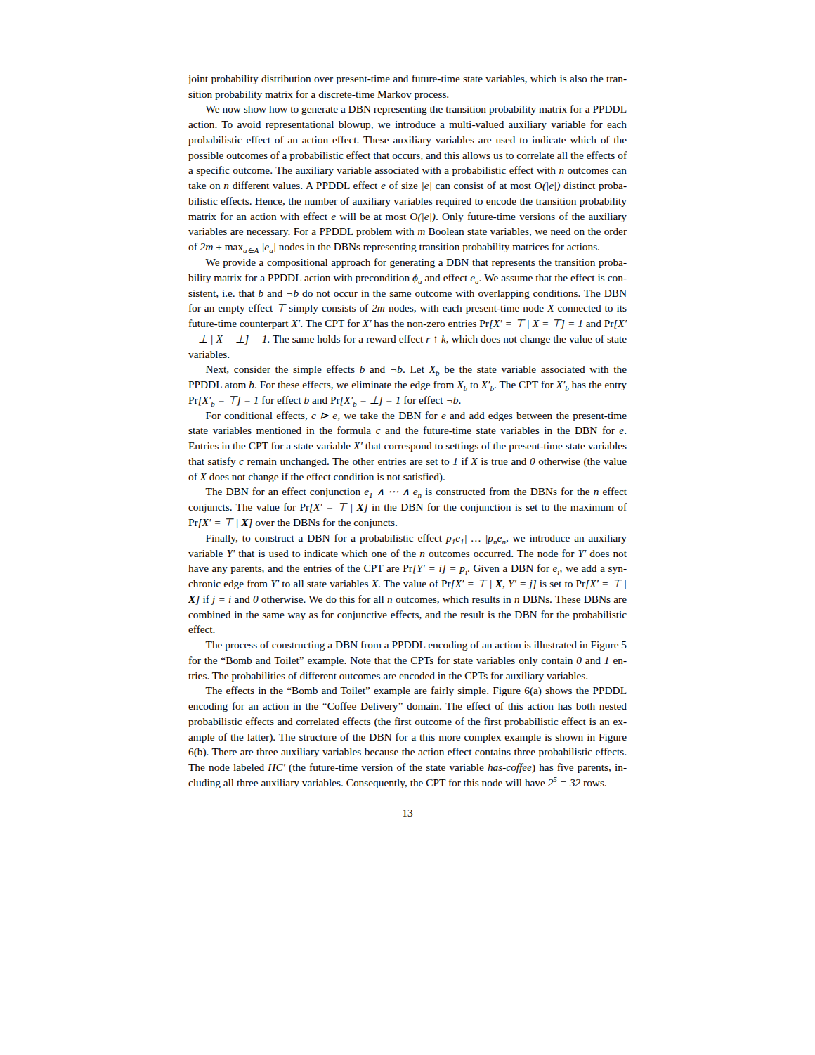joint probability distribution over present-time and future-time state variables, which is also the transition probability matrix for a discrete-time Markov process.
We now show how to generate a DBN representing the transition probability matrix for a PPDDL action. To avoid representational blowup, we introduce a multi-valued auxiliary variable for each probabilistic effect of an action effect. These auxiliary variables are used to indicate which of the possible outcomes of a probabilistic effect that occurs, and this allows us to correlate all the effects of a specific outcome. The auxiliary variable associated with a probabilistic effect with n outcomes can take on n different values. A PPDDL effect e of size |e| can consist of at most O(|e|) distinct probabilistic effects. Hence, the number of auxiliary variables required to encode the transition probability matrix for an action with effect e will be at most O(|e|). Only future-time versions of the auxiliary variables are necessary. For a PPDDL problem with m Boolean state variables, we need on the order of 2m + maxa∈A |ea| nodes in the DBNs representing transition probability matrices for actions.
We provide a compositional approach for generating a DBN that represents the transition probability matrix for a PPDDL action with precondition ϕa and effect ea. We assume that the effect is consistent, i.e. that b and ¬b do not occur in the same outcome with overlapping conditions. The DBN for an empty effect ⊤ simply consists of 2m nodes, with each present-time node X connected to its future-time counterpart X′. The CPT for X′ has the non-zero entries Pr[X′ = ⊤ | X = ⊤] = 1 and Pr[X′ = ⊥ | X = ⊥] = 1. The same holds for a reward effect r ↑ k, which does not change the value of state variables.
Next, consider the simple effects b and ¬b. Let Xb be the state variable associated with the PPDDL atom b. For these effects, we eliminate the edge from Xb to X′b. The CPT for X′b has the entry Pr[X′b = ⊤] = 1 for effect b and Pr[X′b = ⊥] = 1 for effect ¬b.
For conditional effects, c ⊳ e, we take the DBN for e and add edges between the present-time state variables mentioned in the formula c and the future-time state variables in the DBN for e. Entries in the CPT for a state variable X′ that correspond to settings of the present-time state variables that satisfy c remain unchanged. The other entries are set to 1 if X is true and 0 otherwise (the value of X does not change if the effect condition is not satisfied).
The DBN for an effect conjunction e1 ∧ ⋯ ∧ en is constructed from the DBNs for the n effect conjuncts. The value for Pr[X′ = ⊤ | X] in the DBN for the conjunction is set to the maximum of Pr[X′ = ⊤ | X] over the DBNs for the conjuncts.
Finally, to construct a DBN for a probabilistic effect p1e1| … |pnen, we introduce an auxiliary variable Y′ that is used to indicate which one of the n outcomes occurred. The node for Y′ does not have any parents, and the entries of the CPT are Pr[Y′ = i] = pi. Given a DBN for ei, we add a synchronic edge from Y′ to all state variables X. The value of Pr[X′ = ⊤ | X, Y′ = j] is set to Pr[X′ = ⊤ | X] if j = i and 0 otherwise. We do this for all n outcomes, which results in n DBNs. These DBNs are combined in the same way as for conjunctive effects, and the result is the DBN for the probabilistic effect.
The process of constructing a DBN from a PPDDL encoding of an action is illustrated in Figure 5 for the “Bomb and Toilet” example. Note that the CPTs for state variables only contain 0 and 1 entries. The probabilities of different outcomes are encoded in the CPTs for auxiliary variables.
The effects in the “Bomb and Toilet” example are fairly simple. Figure 6(a) shows the PPDDL encoding for an action in the “Coffee Delivery” domain. The effect of this action has both nested probabilistic effects and correlated effects (the first outcome of the first probabilistic effect is an example of the latter). The structure of the DBN for a this more complex example is shown in Figure 6(b). There are three auxiliary variables because the action effect contains three probabilistic effects. The node labeled HC′ (the future-time version of the state variable has-coffee) has five parents, including all three auxiliary variables. Consequently, the CPT for this node will have 25 = 32 rows.
13